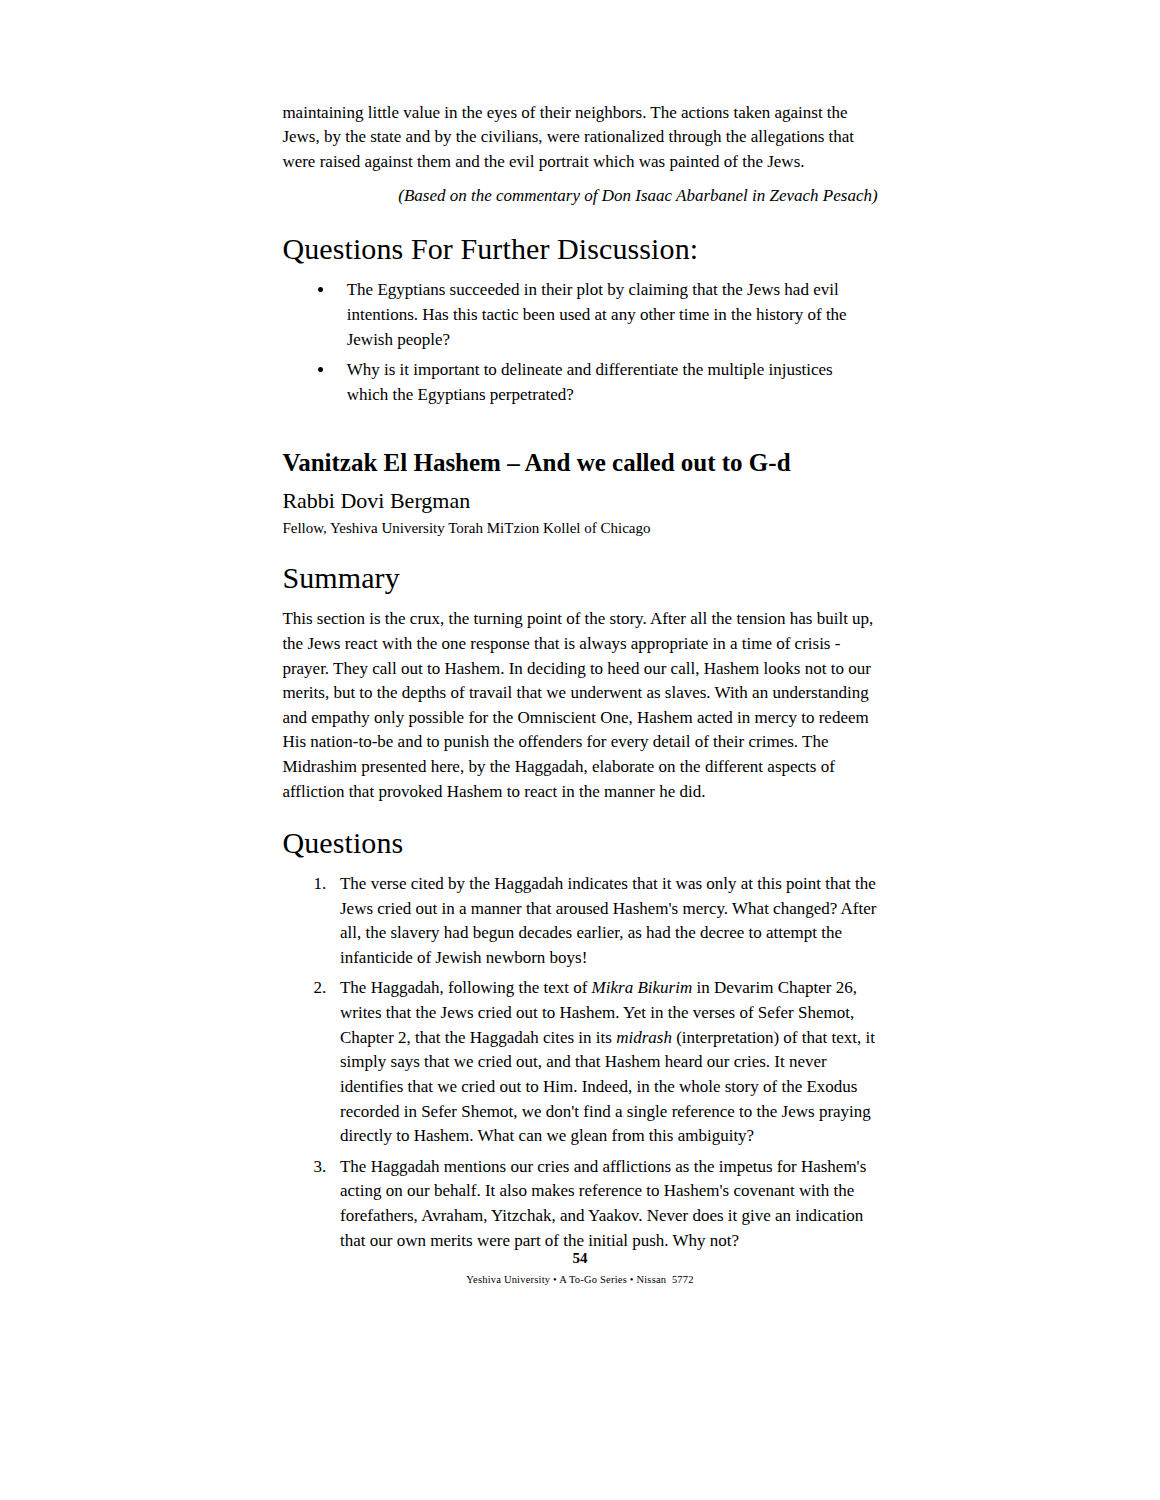maintaining little value in the eyes of their neighbors. The actions taken against the Jews, by the state and by the civilians, were rationalized through the allegations that were raised against them and the evil portrait which was painted of the Jews.
(Based on the commentary of Don Isaac Abarbanel in Zevach Pesach)
Questions For Further Discussion:
The Egyptians succeeded in their plot by claiming that the Jews had evil intentions. Has this tactic been used at any other time in the history of the Jewish people?
Why is it important to delineate and differentiate the multiple injustices which the Egyptians perpetrated?
Vanitzak El Hashem – And we called out to G-d
Rabbi Dovi Bergman
Fellow, Yeshiva University Torah MiTzion Kollel of Chicago
Summary
This section is the crux, the turning point of the story. After all the tension has built up, the Jews react with the one response that is always appropriate in a time of crisis - prayer. They call out to Hashem. In deciding to heed our call, Hashem looks not to our merits, but to the depths of travail that we underwent as slaves. With an understanding and empathy only possible for the Omniscient One, Hashem acted in mercy to redeem His nation-to-be and to punish the offenders for every detail of their crimes. The Midrashim presented here, by the Haggadah, elaborate on the different aspects of affliction that provoked Hashem to react in the manner he did.
Questions
The verse cited by the Haggadah indicates that it was only at this point that the Jews cried out in a manner that aroused Hashem's mercy. What changed? After all, the slavery had begun decades earlier, as had the decree to attempt the infanticide of Jewish newborn boys!
The Haggadah, following the text of Mikra Bikurim in Devarim Chapter 26, writes that the Jews cried out to Hashem. Yet in the verses of Sefer Shemot, Chapter 2, that the Haggadah cites in its midrash (interpretation) of that text, it simply says that we cried out, and that Hashem heard our cries. It never identifies that we cried out to Him. Indeed, in the whole story of the Exodus recorded in Sefer Shemot, we don't find a single reference to the Jews praying directly to Hashem. What can we glean from this ambiguity?
The Haggadah mentions our cries and afflictions as the impetus for Hashem's acting on our behalf. It also makes reference to Hashem's covenant with the forefathers, Avraham, Yitzchak, and Yaakov. Never does it give an indication that our own merits were part of the initial push. Why not?
54
Yeshiva University • A To-Go Series • Nissan 5772